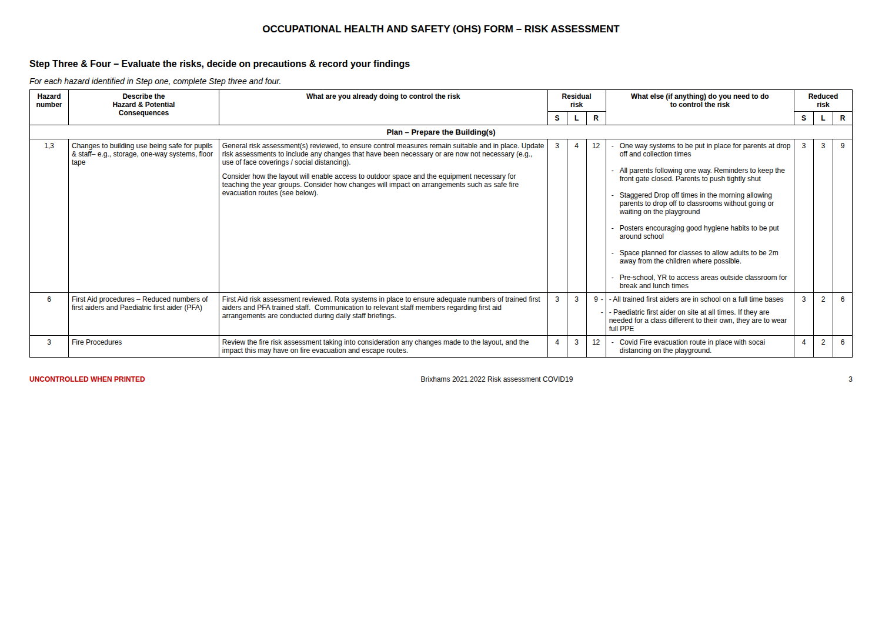OCCUPATIONAL HEALTH AND SAFETY (OHS) FORM – RISK ASSESSMENT
Step Three & Four – Evaluate the risks, decide on precautions & record your findings
For each hazard identified in Step one, complete Step three and four.
| Hazard number | Describe the Hazard & Potential Consequences | What are you already doing to control the risk | Residual risk | What else (if anything) do you need to do to control the risk | Reduced risk |
| --- | --- | --- | --- | --- | --- |
| S | L | R | S | L | R |
| Plan – Prepare the Building(s) |
| 1,3 | Changes to building use being safe for pupils & staff– e.g., storage, one-way systems, floor tape | General risk assessment(s) reviewed, to ensure control measures remain suitable and in place. Update risk assessments to include any changes that have been necessary or are now not necessary (e.g., use of face coverings / social distancing). Consider how the layout will enable access to outdoor space and the equipment necessary for teaching the year groups. Consider how changes will impact on arrangements such as safe fire evacuation routes (see below). | 3 | 4 | 12 | One way systems to be put in place for parents at drop off and collection times All parents following one way. Reminders to keep the front gate closed. Parents to push tightly shut Staggered Drop off times in the morning allowing parents to drop off to classrooms without going or waiting on the playground Posters encouraging good hygiene habits to be put around school Space planned for classes to allow adults to be 2m away from the children where possible. Pre-school, YR to access areas outside classroom for break and lunch times | 3 | 3 | 9 |
| 6 | First Aid procedures – Reduced numbers of first aiders and Paediatric first aider (PFA) | First Aid risk assessment reviewed. Rota systems in place to ensure adequate numbers of trained first aiders and PFA trained staff. Communication to relevant staff members regarding first aid arrangements are conducted during daily staff briefings. | 3 | 3 | 9 | - All trained first aiders are in school on a full time bases - Paediatric first aider on site at all times. If they are needed for a class different to their own, they are to wear full PPE | 3 | 2 | 6 |
| 3 | Fire Procedures | Review the fire risk assessment taking into consideration any changes made to the layout, and the impact this may have on fire evacuation and escape routes. | 4 | 3 | 12 | Covid Fire evacuation route in place with socai distancing on the playground. | 4 | 2 | 6 |
UNCONTROLLED WHEN PRINTED Brixhams 2021.2022 Risk assessment COVID19 3